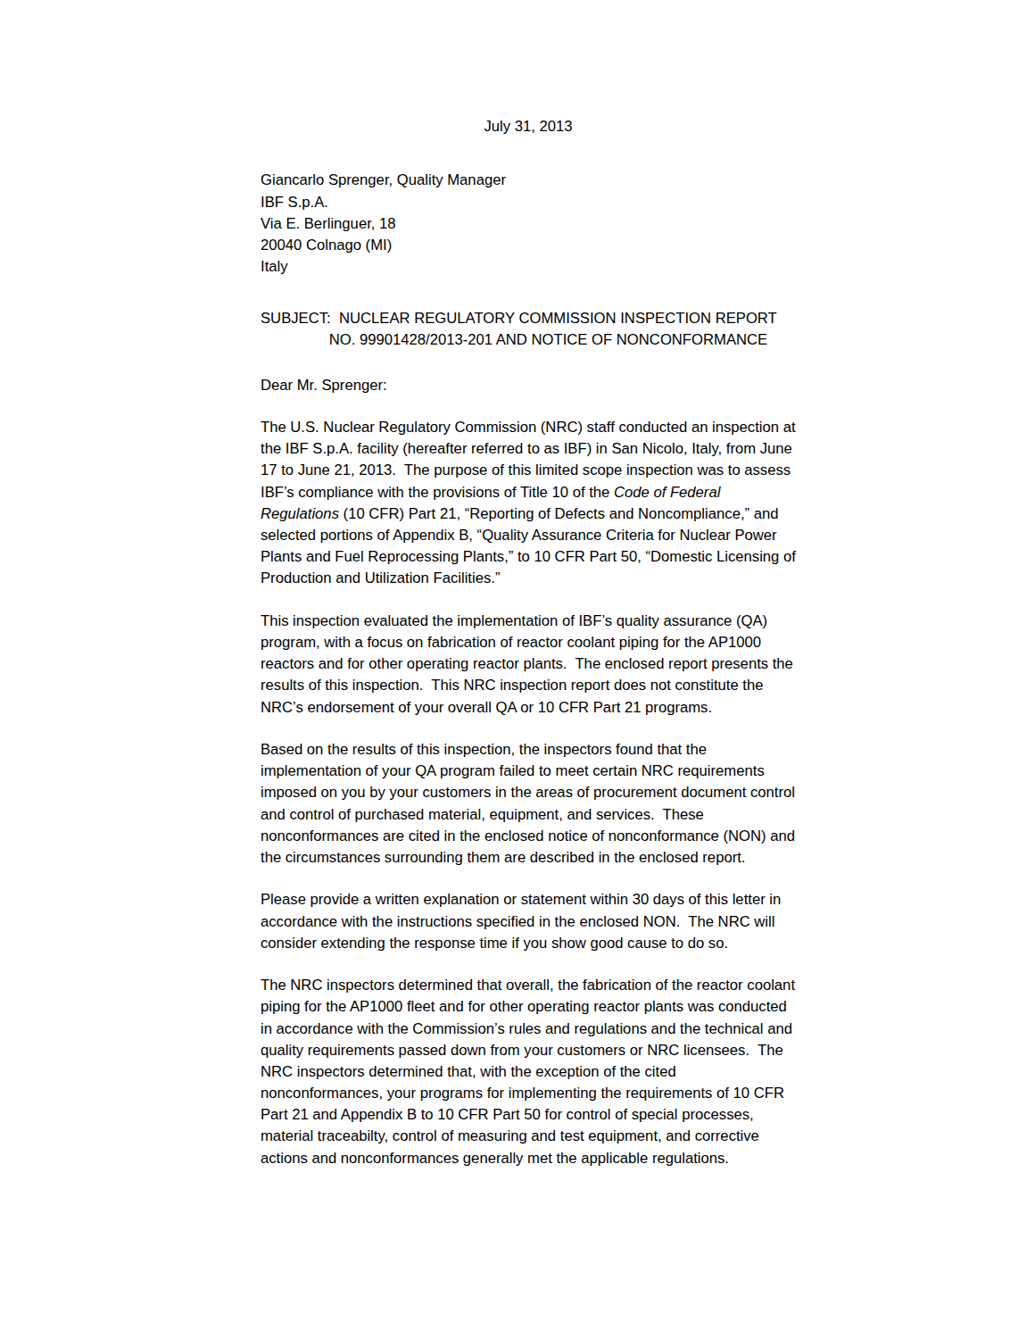July 31, 2013
Giancarlo Sprenger, Quality Manager IBF S.p.A. Via E. Berlinguer, 18 20040 Colnago (MI) Italy
SUBJECT: NUCLEAR REGULATORY COMMISSION INSPECTION REPORT NO. 99901428/2013-201 AND NOTICE OF NONCONFORMANCE
Dear Mr. Sprenger:
The U.S. Nuclear Regulatory Commission (NRC) staff conducted an inspection at the IBF S.p.A. facility (hereafter referred to as IBF) in San Nicolo, Italy, from June 17 to June 21, 2013. The purpose of this limited scope inspection was to assess IBF’s compliance with the provisions of Title 10 of the Code of Federal Regulations (10 CFR) Part 21, “Reporting of Defects and Noncompliance,” and selected portions of Appendix B, “Quality Assurance Criteria for Nuclear Power Plants and Fuel Reprocessing Plants,” to 10 CFR Part 50, “Domestic Licensing of Production and Utilization Facilities.”
This inspection evaluated the implementation of IBF’s quality assurance (QA) program, with a focus on fabrication of reactor coolant piping for the AP1000 reactors and for other operating reactor plants. The enclosed report presents the results of this inspection. This NRC inspection report does not constitute the NRC’s endorsement of your overall QA or 10 CFR Part 21 programs.
Based on the results of this inspection, the inspectors found that the implementation of your QA program failed to meet certain NRC requirements imposed on you by your customers in the areas of procurement document control and control of purchased material, equipment, and services. These nonconformances are cited in the enclosed notice of nonconformance (NON) and the circumstances surrounding them are described in the enclosed report.
Please provide a written explanation or statement within 30 days of this letter in accordance with the instructions specified in the enclosed NON. The NRC will consider extending the response time if you show good cause to do so.
The NRC inspectors determined that overall, the fabrication of the reactor coolant piping for the AP1000 fleet and for other operating reactor plants was conducted in accordance with the Commission’s rules and regulations and the technical and quality requirements passed down from your customers or NRC licensees. The NRC inspectors determined that, with the exception of the cited nonconformances, your programs for implementing the requirements of 10 CFR Part 21 and Appendix B to 10 CFR Part 50 for control of special processes, material traceabilty, control of measuring and test equipment, and corrective actions and nonconformances generally met the applicable regulations.